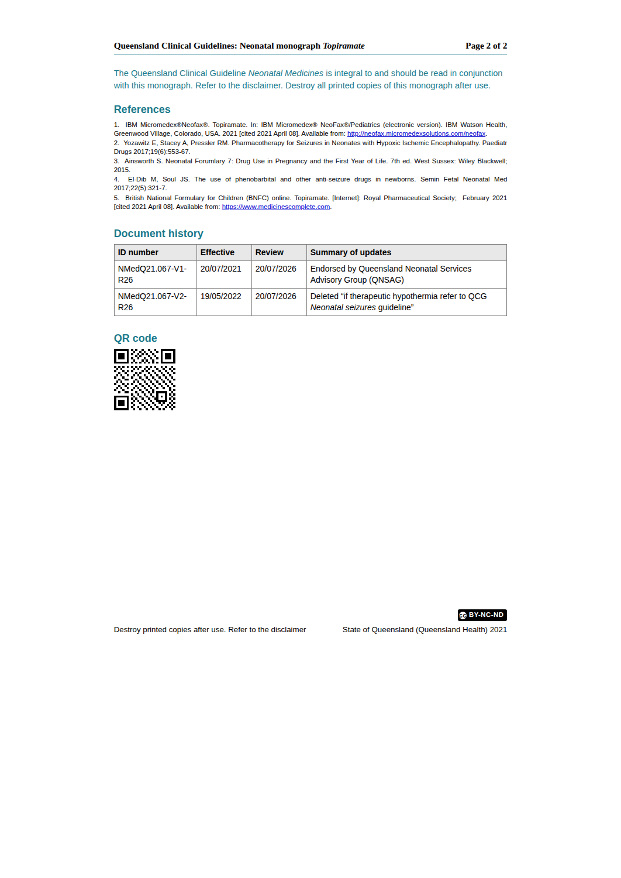Queensland Clinical Guidelines: Neonatal monograph Topiramate
Page 2 of 2
The Queensland Clinical Guideline Neonatal Medicines is integral to and should be read in conjunction with this monograph. Refer to the disclaimer. Destroy all printed copies of this monograph after use.
References
1. IBM Micromedex®Neofax®. Topiramate. In: IBM Micromedex® NeoFax®/Pediatrics (electronic version). IBM Watson Health, Greenwood Village, Colorado, USA. 2021 [cited 2021 April 08]. Available from: http://neofax.micromedexsolutions.com/neofax.
2. Yozawitz E, Stacey A, Pressler RM. Pharmacotherapy for Seizures in Neonates with Hypoxic Ischemic Encephalopathy. Paediatr Drugs 2017;19(6):553-67.
3. Ainsworth S. Neonatal Forumlary 7: Drug Use in Pregnancy and the First Year of Life. 7th ed. West Sussex: Wiley Blackwell; 2015.
4. El-Dib M, Soul JS. The use of phenobarbital and other anti-seizure drugs in newborns. Semin Fetal Neonatal Med 2017;22(5):321-7.
5. British National Formulary for Children (BNFC) online. Topiramate. [Internet]: Royal Pharmaceutical Society; February 2021 [cited 2021 April 08]. Available from: https://www.medicinescomplete.com.
Document history
| ID number | Effective | Review | Summary of updates |
| --- | --- | --- | --- |
| NMedQ21.067-V1-R26 | 20/07/2021 | 20/07/2026 | Endorsed by Queensland Neonatal Services Advisory Group (QNSAG) |
| NMedQ21.067-V2-R26 | 19/05/2022 | 20/07/2026 | Deleted “if therapeutic hypothermia refer to QCG Neonatal seizures guideline” |
QR code
cc BY-NC-ND
Destroy printed copies after use. Refer to the disclaimer State of Queensland (Queensland Health) 2021